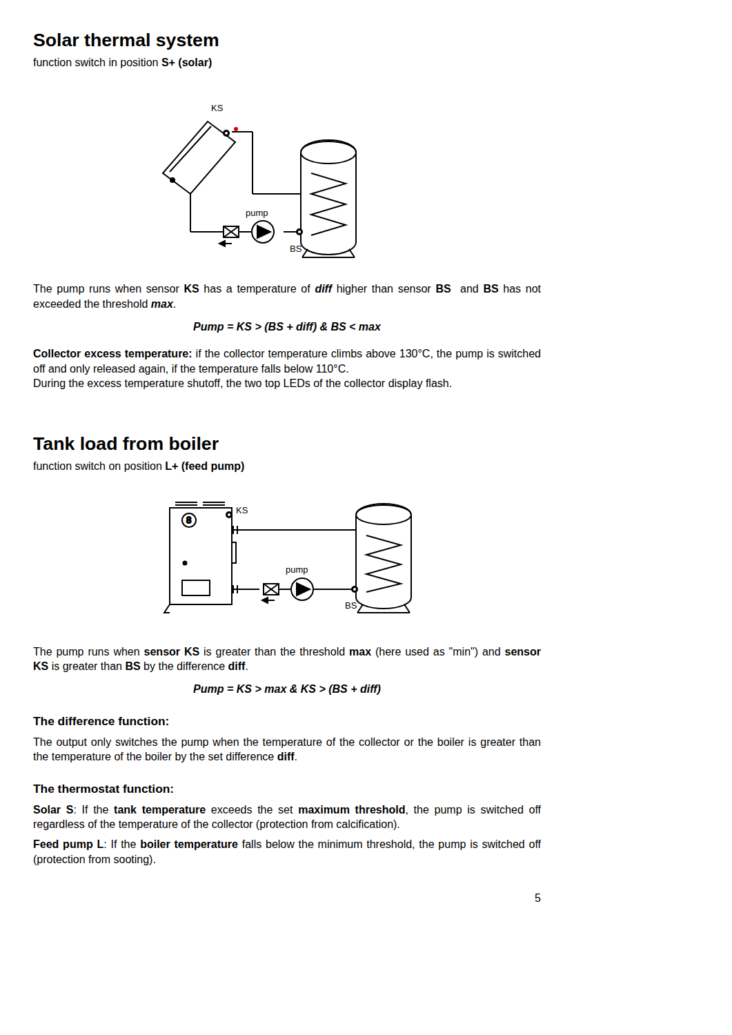Solar thermal system
function switch in position S+ (solar)
KS pump BS
The pump runs when sensor KS has a temperature of diff higher than sensor BS and BS has not exceeded the threshold max.
Pump = KS > (BS + diff) & BS < max
Collector excess temperature: if the collector temperature climbs above 130°C, the pump is switched off and only released again, if the temperature falls below 110°C.
During the excess temperature shutoff, the two top LEDs of the collector display flash.
Tank load from boiler
function switch on position L+ (feed pump)
8 KS pump BS
The pump runs when sensor KS is greater than the threshold max (here used as "min") and sensor KS is greater than BS by the difference diff.
Pump = KS > max & KS > (BS + diff)
The difference function:
The output only switches the pump when the temperature of the collector or the boiler is greater than the temperature of the boiler by the set difference diff.
The thermostat function:
Solar S: If the tank temperature exceeds the set maximum threshold, the pump is switched off regardless of the temperature of the collector (protection from calcification).
Feed pump L: If the boiler temperature falls below the minimum threshold, the pump is switched off (protection from sooting).
5